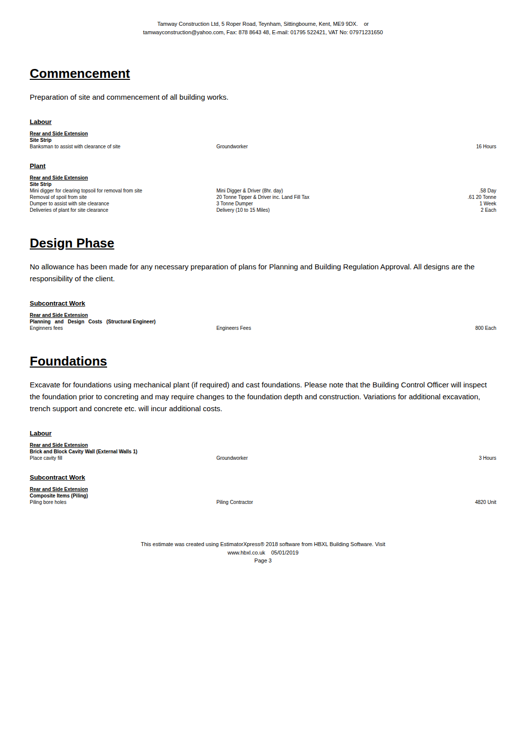Tamway Construction Ltd, 5 Roper Road, Teynham, Sittingbourne, Kent, ME9 9DX. or
tamwayconstruction@yahoo.com, Fax: 878 8643 48, E-mail: 01795 522421, VAT No: 07971231650
Commencement
Preparation of site and commencement of all building works.
Labour
| Rear and Side Extension |
| Site Strip |
| Banksman to assist with clearance of site | Groundworker | 16 Hours |
Plant
| Rear and Side Extension |
| Site Strip |
| Mini digger for clearing topsoil for removal from site | Mini Digger & Driver (8hr. day) | .58 Day |
| Removal of spoil from site | 20 Tonne Tipper & Driver inc. Land Fill Tax | .61 20 Tonne |
| Dumper to assist with site clearance | 3 Tonne Dumper | 1 Week |
| Deliveries of plant for site clearance | Delivery (10 to 15 Miles) | 2 Each |
Design Phase
No allowance has been made for any necessary preparation of plans for Planning and Building Regulation Approval. All designs are the responsibility of the client.
Subcontract Work
| Rear and Side Extension |
| Planning and Design Costs (Structural Engineer) |
| Enginners fees | Engineers Fees | 800 Each |
Foundations
Excavate for foundations using mechanical plant (if required) and cast foundations. Please note that the Building Control Officer will inspect the foundation prior to concreting and may require changes to the foundation depth and construction. Variations for additional excavation, trench support and concrete etc. will incur additional costs.
Labour
| Rear and Side Extension |
| Brick and Block Cavity Wall (External Walls 1) |
| Place cavity fill | Groundworker | 3 Hours |
Subcontract Work
| Rear and Side Extension |
| Composite Items (Piling) |
| Piling bore holes | Piling Contractor | 4820 Unit |
This estimate was created using EstimatorXpress® 2018 software from HBXL Building Software. Visit
www.hbxl.co.uk 05/01/2019
Page 3